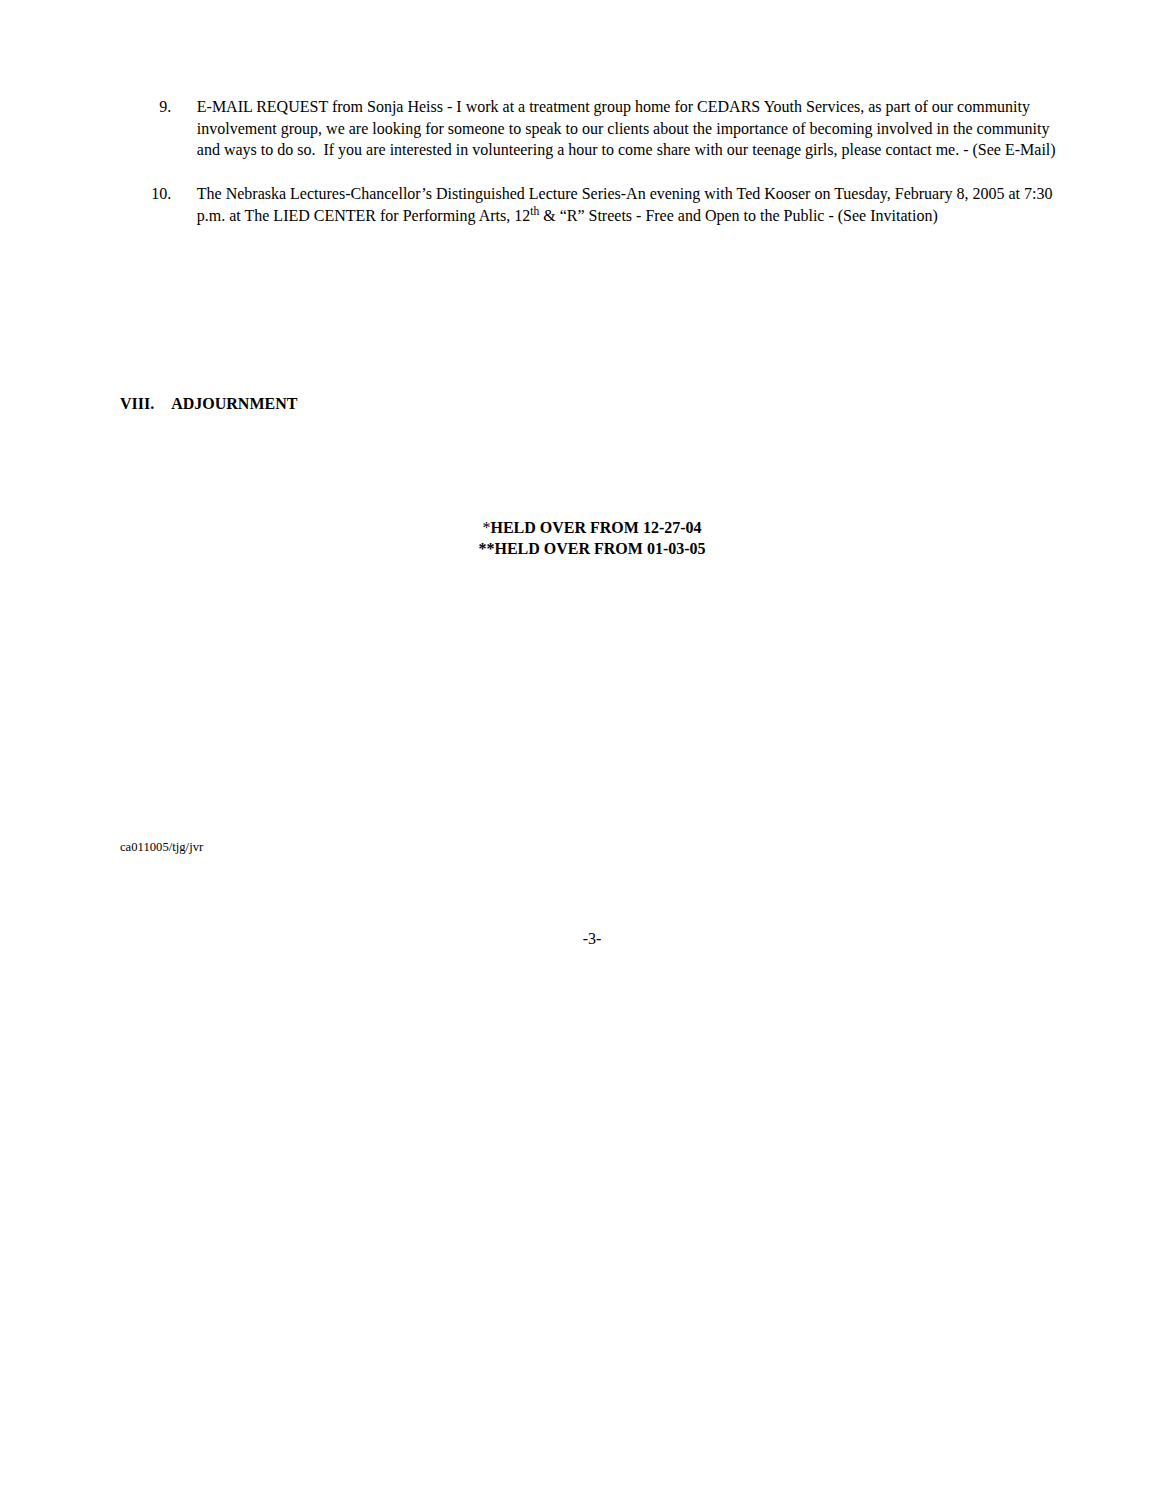9.
E-MAIL REQUEST from Sonja Heiss - I work at a treatment group home for CEDARS Youth Services, as part of our community involvement group, we are looking for someone to speak to our clients about the importance of becoming involved in the community and ways to do so. If you are interested in volunteering a hour to come share with our teenage girls, please contact me. - (See E-Mail)
10.
The Nebraska Lectures-Chancellor’s Distinguished Lecture Series-An evening with Ted Kooser on Tuesday, February 8, 2005 at 7:30 p.m. at The LIED CENTER for Performing Arts, 12th & “R” Streets - Free and Open to the Public - (See Invitation)
VIII. ADJOURNMENT
*HELD OVER FROM 12-27-04
**HELD OVER FROM 01-03-05
ca011005/tjg/jvr
-3-